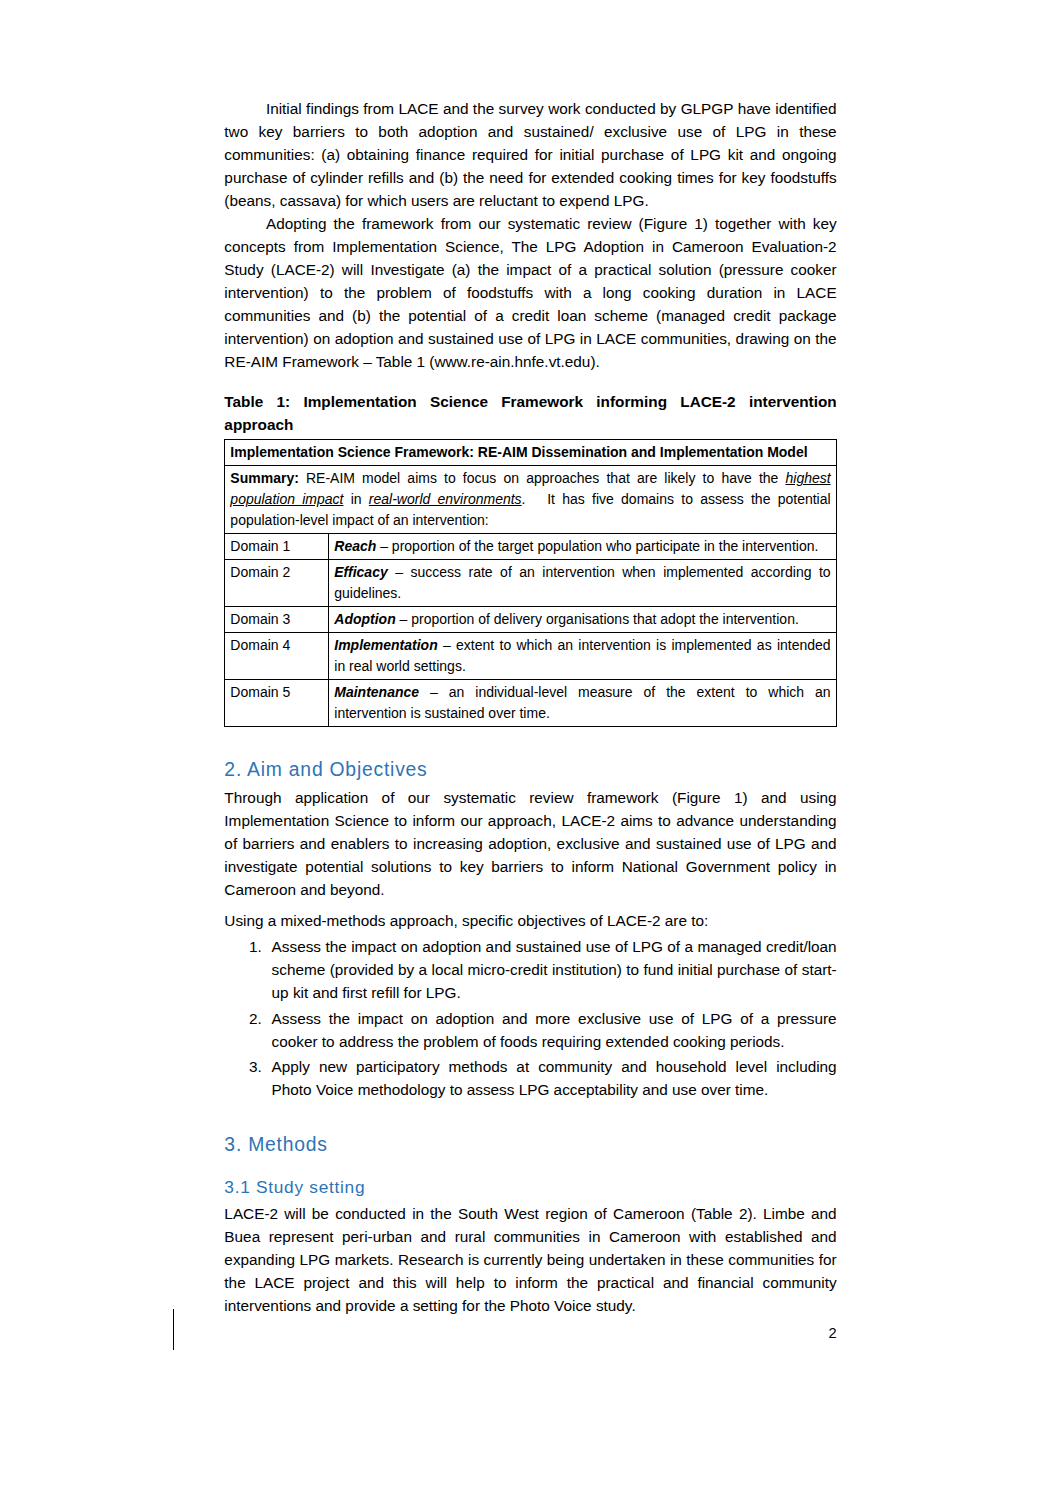Initial findings from LACE and the survey work conducted by GLPGP have identified two key barriers to both adoption and sustained/ exclusive use of LPG in these communities: (a) obtaining finance required for initial purchase of LPG kit and ongoing purchase of cylinder refills and (b) the need for extended cooking times for key foodstuffs (beans, cassava) for which users are reluctant to expend LPG.
Adopting the framework from our systematic review (Figure 1) together with key concepts from Implementation Science, The LPG Adoption in Cameroon Evaluation-2 Study (LACE-2) will Investigate (a) the impact of a practical solution (pressure cooker intervention) to the problem of foodstuffs with a long cooking duration in LACE communities and (b) the potential of a credit loan scheme (managed credit package intervention) on adoption and sustained use of LPG in LACE communities, drawing on the RE-AIM Framework – Table 1 (www.re-ain.hnfe.vt.edu).
Table 1: Implementation Science Framework informing LACE-2 intervention approach
| I mplementation Science Framework: RE-AIM Dissemination and Implementation Model |
| Summary: RE-AIM model aims to focus on approaches that are likely to have the highest population impact in real-world environments . It has five domains to assess the potential population-level impact of an intervention: |
| Domain 1 | Reach – proportion of the target population who participate in the intervention. |
| Domain 2 | Efficacy – success rate of an intervention when implemented according to guidelines. |
| Domain 3 | Adoption – proportion of delivery organisations that adopt the intervention. |
| Domain 4 | Implementation – extent to which an intervention is implemented as intended in real world settings. |
| Domain 5 | Maintenance – an individual-level measure of the extent to which an intervention is sustained over time. |
2. Aim and Objectives
Through application of our systematic review framework (Figure 1) and using Implementation Science to inform our approach, LACE-2 aims to advance understanding of barriers and enablers to increasing adoption, exclusive and sustained use of LPG and investigate potential solutions to key barriers to inform National Government policy in Cameroon and beyond.
Using a mixed-methods approach, specific objectives of LACE-2 are to:
Assess the impact on adoption and sustained use of LPG of a managed credit/loan scheme (provided by a local micro-credit institution) to fund initial purchase of start-up kit and first refill for LPG.
Assess the impact on adoption and more exclusive use of LPG of a pressure cooker to address the problem of foods requiring extended cooking periods.
Apply new participatory methods at community and household level including Photo Voice methodology to assess LPG acceptability and use over time.
3. Methods
3.1 Study setting
LACE-2 will be conducted in the South West region of Cameroon (Table 2). Limbe and Buea represent peri-urban and rural communities in Cameroon with established and expanding LPG markets. Research is currently being undertaken in these communities for the LACE project and this will help to inform the practical and financial community interventions and provide a setting for the Photo Voice study.
2